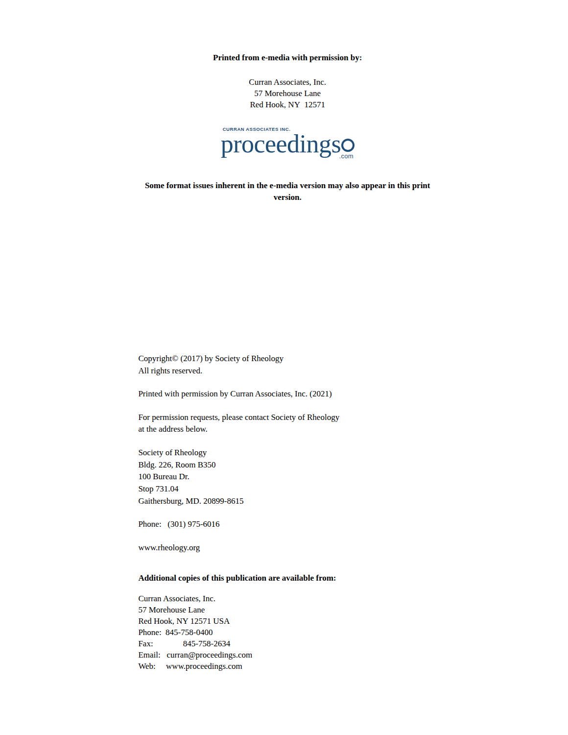Printed from e-media with permission by:
Curran Associates, Inc.
57 Morehouse Lane
Red Hook, NY 12571
CURRAN ASSOCIATES INC.
proceedings
.com
Some format issues inherent in the e-media version may also appear in this print version.
Copyright© (2017) by Society of Rheology
All rights reserved.
Printed with permission by Curran Associates, Inc. (2021)
For permission requests, please contact Society of Rheology
at the address below.
Society of Rheology
Bldg. 226, Room B350
100 Bureau Dr.
Stop 731.04
Gaithersburg, MD. 20899-8615
Phone: (301) 975-6016
www.rheology.org
Additional copies of this publication are available from:
Curran Associates, Inc.
57 Morehouse Lane
Red Hook, NY 12571 USA
Phone: 845-758-0400
Fax: 845-758-2634
Email: curran@proceedings.com
Web: www.proceedings.com